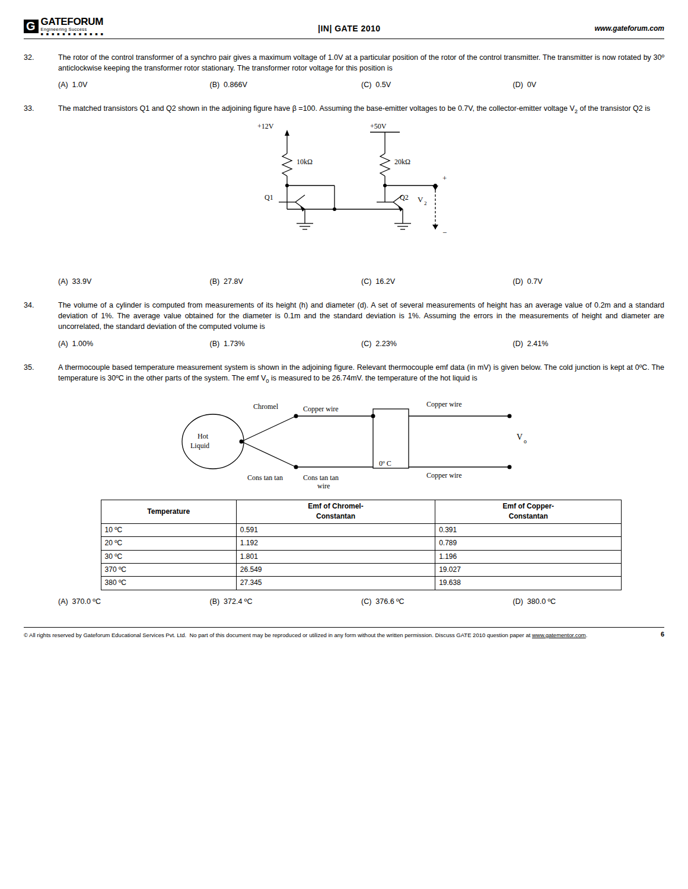G GATEFORUM Engineering Success ■ ■ ■ ■ ■ ■ ■ ■ ■ ■ ■ ■
|IN| GATE 2010
www.gateforum.com
32.
The rotor of the control transformer of a synchro pair gives a maximum voltage of 1.0V at a particular position of the rotor of the control transmitter. The transmitter is now rotated by 30º anticlockwise keeping the transformer rotor stationary. The transformer rotor voltage for this position is
(A) 1.0V (B) 0.866V (C) 0.5V (D) 0V
33.
The matched transistors Q1 and Q2 shown in the adjoining figure have β =100. Assuming the base-emitter voltages to be 0.7V, the collector-emitter voltage V2 of the transistor Q2 is
+12V 10kΩ Q1 +50V 20kΩ Q2 + − V 2
(A) 33.9V (B) 27.8V (C) 16.2V (D) 0.7V
34.
The volume of a cylinder is computed from measurements of its height (h) and diameter (d). A set of several measurements of height has an average value of 0.2m and a standard deviation of 1%. The average value obtained for the diameter is 0.1m and the standard deviation is 1%. Assuming the errors in the measurements of height and diameter are uncorrelated, the standard deviation of the computed volume is
(A) 1.00% (B) 1.73% (C) 2.23% (D) 2.41%
35.
A thermocouple based temperature measurement system is shown in the adjoining figure. Relevant thermocouple emf data (in mV) is given below. The cold junction is kept at 0ºC. The temperature is 30ºC in the other parts of the system. The emf V0 is measured to be 26.74mV. the temperature of the hot liquid is
Hot Liquid Chromel Copper wire 0º C Copper wire Cons tan tan Cons tan tan wire Copper wire V o
| Temperature | Emf of Chromel- Constantan | Emf of Copper- Constantan |
| --- | --- | --- |
| 10 ºC | 0.591 | 0.391 |
| 20 ºC | 1.192 | 0.789 |
| 30 ºC | 1.801 | 1.196 |
| 370 ºC | 26.549 | 19.027 |
| 380 ºC | 27.345 | 19.638 |
(A) 370.0 ºC (B) 372.4 ºC (C) 376.6 ºC (D) 380.0 ºC
© All rights reserved by Gateforum Educational Services Pvt. Ltd. No part of this document may be reproduced or utilized in any form without the written permission. Discuss GATE 2010 question paper at www.gatementor.com.
6